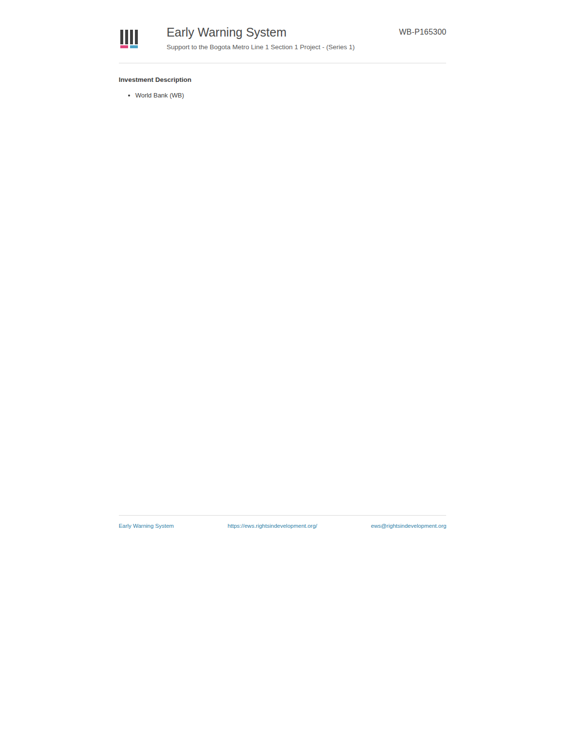Early Warning System
Support to the Bogota Metro Line 1 Section 1 Project - (Series 1)
WB-P165300
Investment Description
World Bank (WB)
Early Warning System
https://ews.rightsindevelopment.org/
ews@rightsindevelopment.org